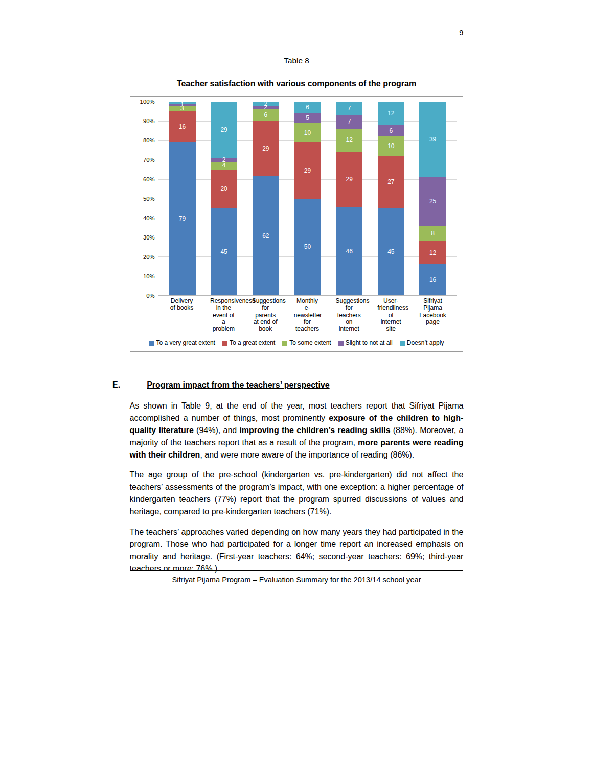9
Table 8
Teacher satisfaction with various components of the program
100%
90%
80%
70%
60%
50%
40%
30%
20%
10%
0%
1
3
16
79
29
2
4
20
45
2
2
6
29
62
6
5
10
29
50
7
7
12
29
46
12
6
10
27
45
39
25
8
12
16
Delivery of books
Responsiveness in the event of a problem
Suggestions for parents at end of book
Monthly e-newsletter for teachers
Suggestions for teachers on internet
User-friendliness of internet site
Sifriyat Pijama Facebook page
To a very great extent
To a great extent
To some extent
Slight to not at all
Doesn’t apply
E. Program impact from the teachers’ perspective
As shown in Table 9, at the end of the year, most teachers report that Sifriyat Pijama accomplished a number of things, most prominently exposure of the children to high-quality literature (94%), and improving the children’s reading skills (88%). Moreover, a majority of the teachers report that as a result of the program, more parents were reading with their children, and were more aware of the importance of reading (86%).
The age group of the pre-school (kindergarten vs. pre-kindergarten) did not affect the teachers’ assessments of the program’s impact, with one exception: a higher percentage of kindergarten teachers (77%) report that the program spurred discussions of values and heritage, compared to pre-kindergarten teachers (71%).
The teachers’ approaches varied depending on how many years they had participated in the program. Those who had participated for a longer time report an increased emphasis on morality and heritage. (First-year teachers: 64%; second-year teachers: 69%; third-year teachers or more: 76%.)
Sifriyat Pijama Program – Evaluation Summary for the 2013/14 school year